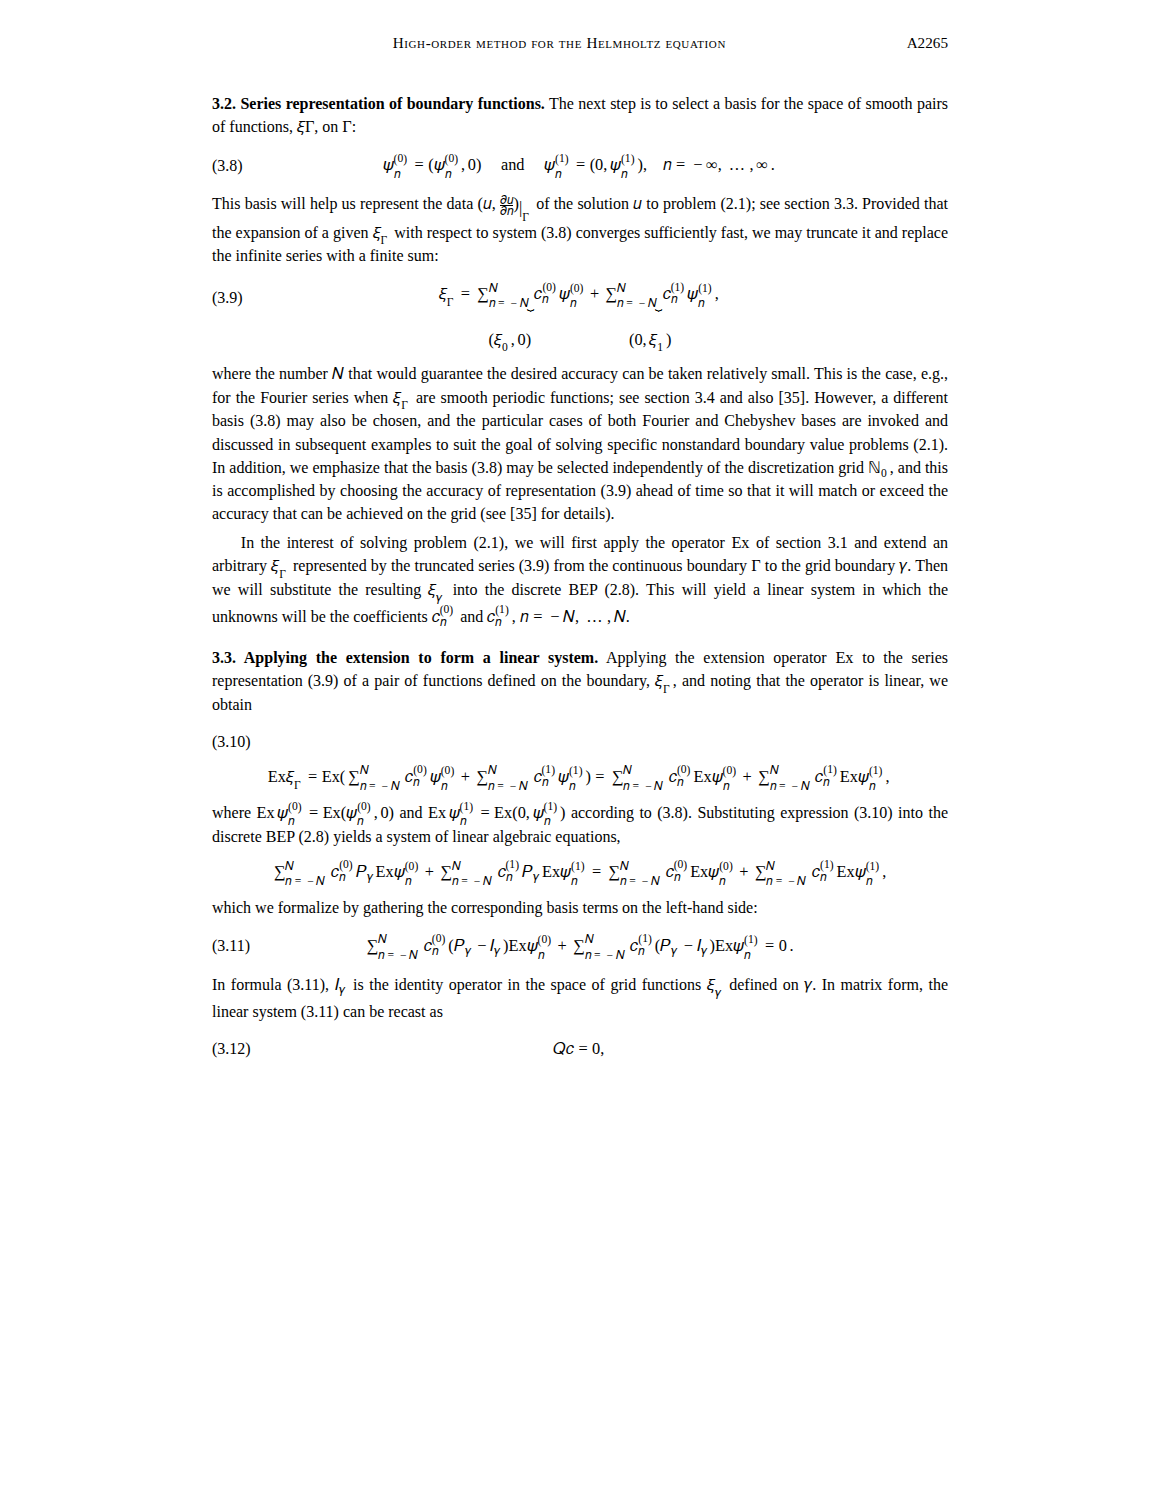High-order method for the Helmholtz equation A2265
3.2. Series representation of boundary functions.
The next step is to select a basis for the space of smooth pairs of functions, ξΓ, on Γ:
(3.8) ψn(0) = (ψn(0),0) and ψn(1) = (0,ψn(1)) , n=−∞,…,∞.
This basis will help us represent the data (u,∂u∂n)|Γ of the solution u to problem (2.1); see section 3.3. Provided that the expansion of a given ξΓ with respect to system (3.8) converges sufficiently fast, we may truncate it and replace the infinite series with a finite sum:
(3.9) ξΓ = ∑n=−NN cn(0) ψn(0) ⏟ + ∑n=−NN cn(1) ψn(1) ⏟ ,
(ξ0,0) (0,ξ1)
where the number N that would guarantee the desired accuracy can be taken relatively small. This is the case, e.g., for the Fourier series when ξΓ are smooth periodic functions; see section 3.4 and also [35]. However, a different basis (3.8) may also be chosen, and the particular cases of both Fourier and Chebyshev bases are invoked and discussed in subsequent examples to suit the goal of solving specific nonstandard boundary value problems (2.1). In addition, we emphasize that the basis (3.8) may be selected independently of the discretization grid ℕ0, and this is accomplished by choosing the accuracy of representation (3.9) ahead of time so that it will match or exceed the accuracy that can be achieved on the grid (see [35] for details).
In the interest of solving problem (2.1), we will first apply the operator Ex of section 3.1 and extend an arbitrary ξΓ represented by the truncated series (3.9) from the continuous boundary Γ to the grid boundary γ. Then we will substitute the resulting ξγ into the discrete BEP (2.8). This will yield a linear system in which the unknowns will be the coefficients cn(0) and cn(1), n=−N,…,N.
3.3. Applying the extension to form a linear system.
Applying the extension operator Ex to the series representation (3.9) of a pair of functions defined on the boundary, ξΓ, and noting that the operator is linear, we obtain
(3.10)
ExξΓ = Ex ( ∑n=−NN cn(0) ψn(0) + ∑n=−NN cn(1) ψn(1) ) = ∑n=−NN cn(0) Ex ψn(0) + ∑n=−NN cn(1) Ex ψn(1) ,
where Exψn(0)=Ex(ψn(0),0) and Exψn(1)=Ex(0,ψn(1)) according to (3.8). Substituting expression (3.10) into the discrete BEP (2.8) yields a system of linear algebraic equations,
∑n=−NN cn(0) Pγ Ex ψn(0) + ∑n=−NN cn(1) Pγ Ex ψn(1) = ∑n=−NN cn(0) Ex ψn(0) + ∑n=−NN cn(1) Ex ψn(1) ,
which we formalize by gathering the corresponding basis terms on the left-hand side:
(3.11) ∑n=−NN cn(0) (Pγ−Iγ) Ex ψn(0) + ∑n=−NN cn(1) (Pγ−Iγ) Ex ψn(1) =0.
In formula (3.11), Iγ is the identity operator in the space of grid functions ξγ defined on γ. In matrix form, the linear system (3.11) can be recast as
(3.12) Qc=0,